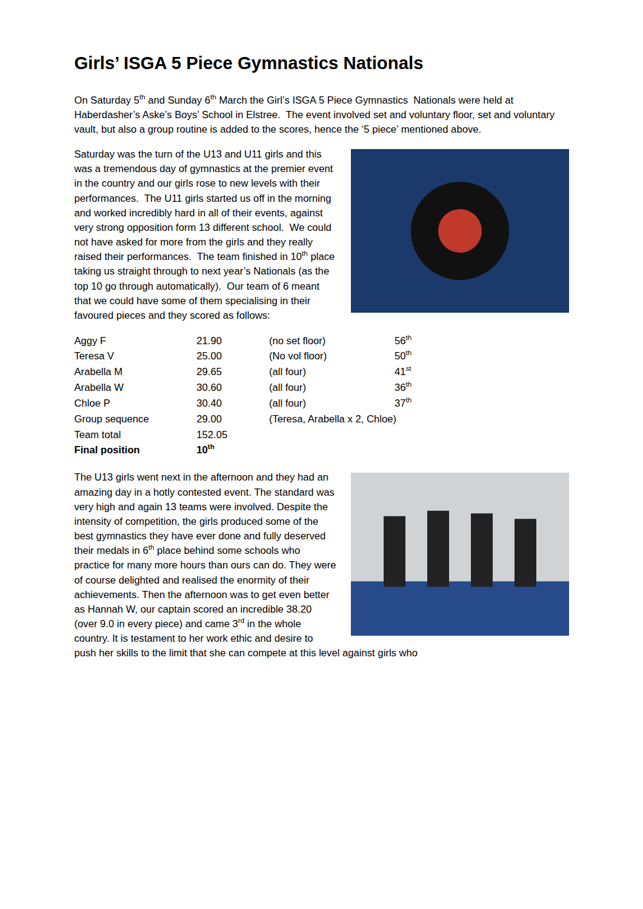Girls’ ISGA 5 Piece Gymnastics Nationals
On Saturday 5th and Sunday 6th March the Girl’s ISGA 5 Piece Gymnastics Nationals were held at Haberdasher’s Aske’s Boys’ School in Elstree. The event involved set and voluntary floor, set and voluntary vault, but also a group routine is added to the scores, hence the ‘5 piece’ mentioned above.
Saturday was the turn of the U13 and U11 girls and this was a tremendous day of gymnastics at the premier event in the country and our girls rose to new levels with their performances. The U11 girls started us off in the morning and worked incredibly hard in all of their events, against very strong opposition form 13 different school. We could not have asked for more from the girls and they really raised their performances. The team finished in 10th place taking us straight through to next year’s Nationals (as the top 10 go through automatically). Our team of 6 meant that we could have some of them specialising in their favoured pieces and they scored as follows:
| Aggy F | 21.90 | (no set floor) | 56 th |
| Teresa V | 25.00 | (No vol floor) | 50 th |
| Arabella M | 29.65 | (all four) | 41 st |
| Arabella W | 30.60 | (all four) | 36 th |
| Chloe P | 30.40 | (all four) | 37 th |
| Group sequence | 29.00 | (Teresa, Arabella x 2, Chloe) |
| Team total | 152.05 | | |
| Final position | 10 th | | |
The U13 girls went next in the afternoon and they had an amazing day in a hotly contested event. The standard was very high and again 13 teams were involved. Despite the intensity of competition, the girls produced some of the best gymnastics they have ever done and fully deserved their medals in 6th place behind some schools who practice for many more hours than ours can do. They were of course delighted and realised the enormity of their achievements. Then the afternoon was to get even better as Hannah W, our captain scored an incredible 38.20 (over 9.0 in every piece) and came 3rd in the whole country. It is testament to her work ethic and desire to push her skills to the limit that she can compete at this level against girls who